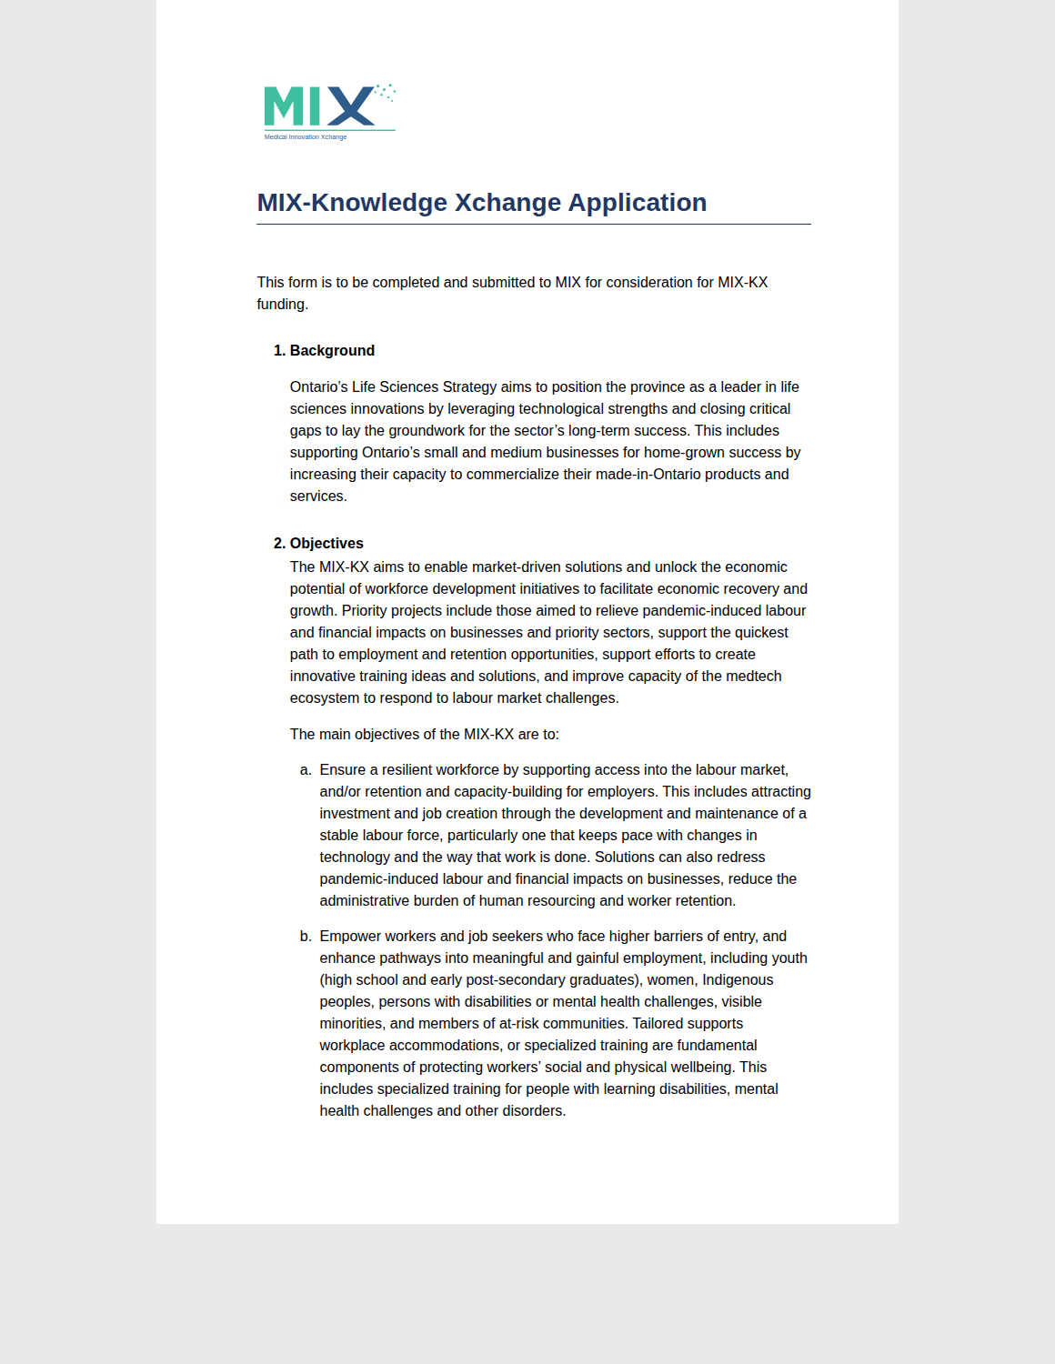Medical Innovation Xchange
MIX-Knowledge Xchange Application
This form is to be completed and submitted to MIX for consideration for MIX-KX funding.
Background
Ontario’s Life Sciences Strategy aims to position the province as a leader in life sciences innovations by leveraging technological strengths and closing critical gaps to lay the groundwork for the sector’s long-term success. This includes supporting Ontario’s small and medium businesses for home-grown success by increasing their capacity to commercialize their made-in-Ontario products and services.
Objectives
The MIX-KX aims to enable market-driven solutions and unlock the economic potential of workforce development initiatives to facilitate economic recovery and growth. Priority projects include those aimed to relieve pandemic-induced labour and financial impacts on businesses and priority sectors, support the quickest path to employment and retention opportunities, support efforts to create innovative training ideas and solutions, and improve capacity of the medtech ecosystem to respond to labour market challenges.
The main objectives of the MIX-KX are to:
Ensure a resilient workforce by supporting access into the labour market, and/or retention and capacity-building for employers. This includes attracting investment and job creation through the development and maintenance of a stable labour force, particularly one that keeps pace with changes in technology and the way that work is done. Solutions can also redress pandemic-induced labour and financial impacts on businesses, reduce the administrative burden of human resourcing and worker retention.
Empower workers and job seekers who face higher barriers of entry, and enhance pathways into meaningful and gainful employment, including youth (high school and early post-secondary graduates), women, Indigenous peoples, persons with disabilities or mental health challenges, visible minorities, and members of at-risk communities. Tailored supports workplace accommodations, or specialized training are fundamental components of protecting workers’ social and physical wellbeing. This includes specialized training for people with learning disabilities, mental health challenges and other disorders.